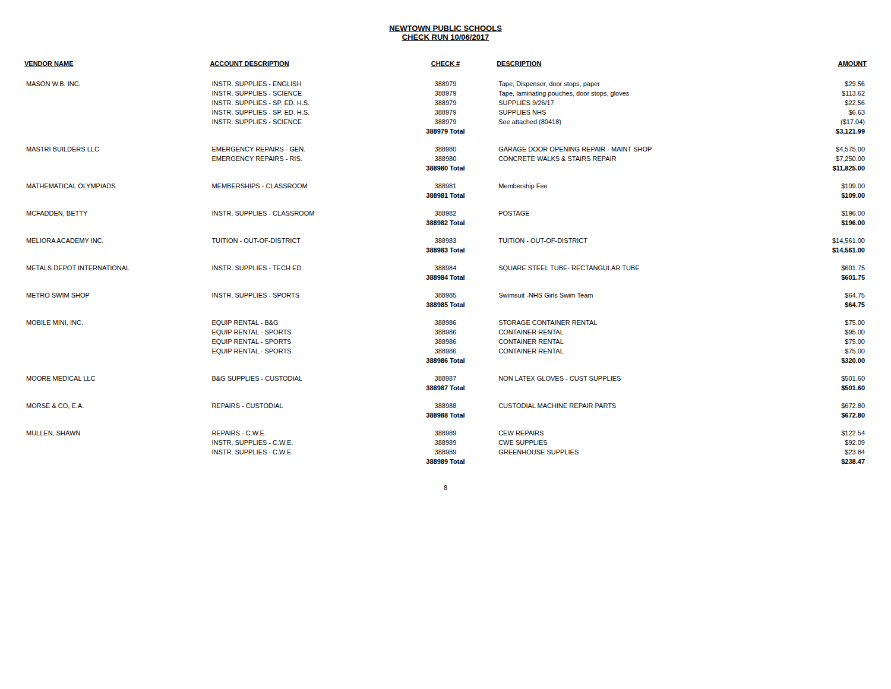NEWTOWN PUBLIC SCHOOLS
CHECK RUN 10/06/2017
| VENDOR NAME | ACCOUNT DESCRIPTION | CHECK # | DESCRIPTION | AMOUNT |
| --- | --- | --- | --- | --- |
| MASON W.B. INC. | INSTR. SUPPLIES - ENGLISH | 388979 | Tape, Dispenser, door stops, paper | $29.56 |
| | INSTR. SUPPLIES - SCIENCE | 388979 | Tape, laminating pouches, door stops, gloves | $113.62 |
| | INSTR. SUPPLIES - SP. ED. H.S. | 388979 | SUPPLIES 9/26/17 | $22.56 |
| | INSTR. SUPPLIES - SP. ED. H.S. | 388979 | SUPPLIES NHS | $6.63 |
| | INSTR. SUPPLIES - SCIENCE | 388979 | See attached (80418) | ($17.04) |
| | | 388979 Total | | $3,121.99 |
| MASTRI BUILDERS LLC | EMERGENCY REPAIRS - GEN. | 388980 | GARAGE DOOR OPENING REPAIR - MAINT SHOP | $4,575.00 |
| | EMERGENCY REPAIRS - RIS. | 388980 | CONCRETE WALKS & STAIRS REPAIR | $7,250.00 |
| | | 388980 Total | | $11,825.00 |
| MATHEMATICAL OLYMPIADS | MEMBERSHIPS - CLASSROOM | 388981 | Membership Fee | $109.00 |
| | | 388981 Total | | $109.00 |
| MCFADDEN, BETTY | INSTR. SUPPLIES - CLASSROOM | 388982 | POSTAGE | $196.00 |
| | | 388982 Total | | $196.00 |
| MELIORA ACADEMY INC. | TUITION - OUT-OF-DISTRICT | 388983 | TUITION - OUT-OF-DISTRICT | $14,561.00 |
| | | 388983 Total | | $14,561.00 |
| METALS DEPOT INTERNATIONAL | INSTR. SUPPLIES - TECH ED. | 388984 | SQUARE STEEL TUBE- RECTANGULAR TUBE | $601.75 |
| | | 388984 Total | | $601.75 |
| METRO SWIM SHOP | INSTR. SUPPLIES - SPORTS | 388985 | Swimsuit -NHS Girls Swim Team | $64.75 |
| | | 388985 Total | | $64.75 |
| MOBILE MINI, INC. | EQUIP RENTAL - B&G | 388986 | STORAGE CONTAINER RENTAL | $75.00 |
| | EQUIP RENTAL - SPORTS | 388986 | CONTAINER RENTAL | $95.00 |
| | EQUIP RENTAL - SPORTS | 388986 | CONTAINER RENTAL | $75.00 |
| | EQUIP RENTAL - SPORTS | 388986 | CONTAINER RENTAL | $75.00 |
| | | 388986 Total | | $320.00 |
| MOORE MEDICAL LLC | B&G SUPPLIES - CUSTODIAL | 388987 | NON LATEX GLOVES - CUST SUPPLIES | $501.60 |
| | | 388987 Total | | $501.60 |
| MORSE & CO, E.A. | REPAIRS - CUSTODIAL | 388988 | CUSTODIAL MACHINE REPAIR PARTS | $672.80 |
| | | 388988 Total | | $672.80 |
| MULLEN, SHAWN | REPAIRS - C.W.E. | 388989 | CEW REPAIRS | $122.54 |
| | INSTR. SUPPLIES - C.W.E. | 388989 | CWE SUPPLIES | $92.09 |
| | INSTR. SUPPLIES - C.W.E. | 388989 | GREENHOUSE SUPPLIES | $23.84 |
| | | 388989 Total | | $238.47 |
8